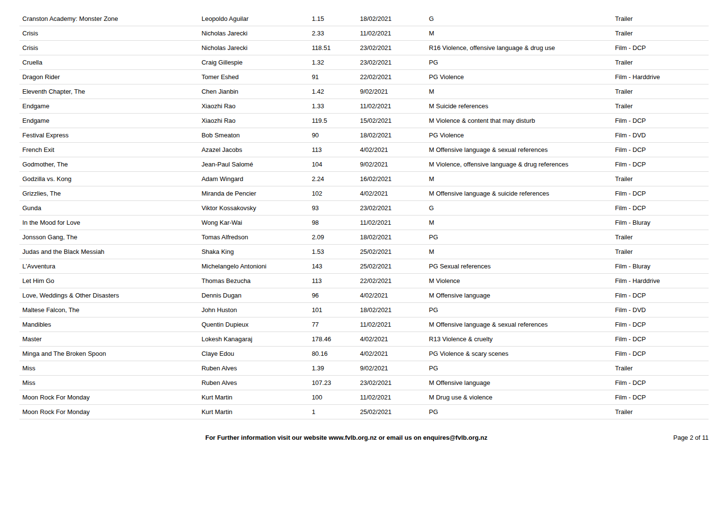| Cranston Academy: Monster Zone | Leopoldo Aguilar | 1.15 | 18/02/2021 | G | Trailer |
| Crisis | Nicholas Jarecki | 2.33 | 11/02/2021 | M | Trailer |
| Crisis | Nicholas Jarecki | 118.51 | 23/02/2021 | R16 Violence, offensive language & drug use | Film - DCP |
| Cruella | Craig Gillespie | 1.32 | 23/02/2021 | PG | Trailer |
| Dragon Rider | Tomer Eshed | 91 | 22/02/2021 | PG Violence | Film - Harddrive |
| Eleventh Chapter, The | Chen Jianbin | 1.42 | 9/02/2021 | M | Trailer |
| Endgame | Xiaozhi Rao | 1.33 | 11/02/2021 | M Suicide references | Trailer |
| Endgame | Xiaozhi Rao | 119.5 | 15/02/2021 | M Violence & content that may disturb | Film - DCP |
| Festival Express | Bob Smeaton | 90 | 18/02/2021 | PG Violence | Film - DVD |
| French Exit | Azazel Jacobs | 113 | 4/02/2021 | M Offensive language & sexual references | Film - DCP |
| Godmother, The | Jean-Paul Salomé | 104 | 9/02/2021 | M Violence, offensive language & drug references | Film - DCP |
| Godzilla vs. Kong | Adam Wingard | 2.24 | 16/02/2021 | M | Trailer |
| Grizzlies, The | Miranda de Pencier | 102 | 4/02/2021 | M Offensive language & suicide references | Film - DCP |
| Gunda | Viktor Kossakovsky | 93 | 23/02/2021 | G | Film - DCP |
| In the Mood for Love | Wong Kar-Wai | 98 | 11/02/2021 | M | Film - Bluray |
| Jonsson Gang, The | Tomas Alfredson | 2.09 | 18/02/2021 | PG | Trailer |
| Judas and the Black Messiah | Shaka King | 1.53 | 25/02/2021 | M | Trailer |
| L'Avventura | Michelangelo Antonioni | 143 | 25/02/2021 | PG Sexual references | Film - Bluray |
| Let Him Go | Thomas Bezucha | 113 | 22/02/2021 | M Violence | Film - Harddrive |
| Love, Weddings & Other Disasters | Dennis Dugan | 96 | 4/02/2021 | M Offensive language | Film - DCP |
| Maltese Falcon, The | John Huston | 101 | 18/02/2021 | PG | Film - DVD |
| Mandibles | Quentin Dupieux | 77 | 11/02/2021 | M Offensive language & sexual references | Film - DCP |
| Master | Lokesh Kanagaraj | 178.46 | 4/02/2021 | R13 Violence & cruelty | Film - DCP |
| Minga and The Broken Spoon | Claye Edou | 80.16 | 4/02/2021 | PG Violence & scary scenes | Film - DCP |
| Miss | Ruben Alves | 1.39 | 9/02/2021 | PG | Trailer |
| Miss | Ruben Alves | 107.23 | 23/02/2021 | M Offensive language | Film - DCP |
| Moon Rock For Monday | Kurt Martin | 100 | 11/02/2021 | M Drug use & violence | Film - DCP |
| Moon Rock For Monday | Kurt Martin | 1 | 25/02/2021 | PG | Trailer |
For Further information visit our website www.fvlb.org.nz or email us on enquires@fvlb.org.nz Page 2 of 11